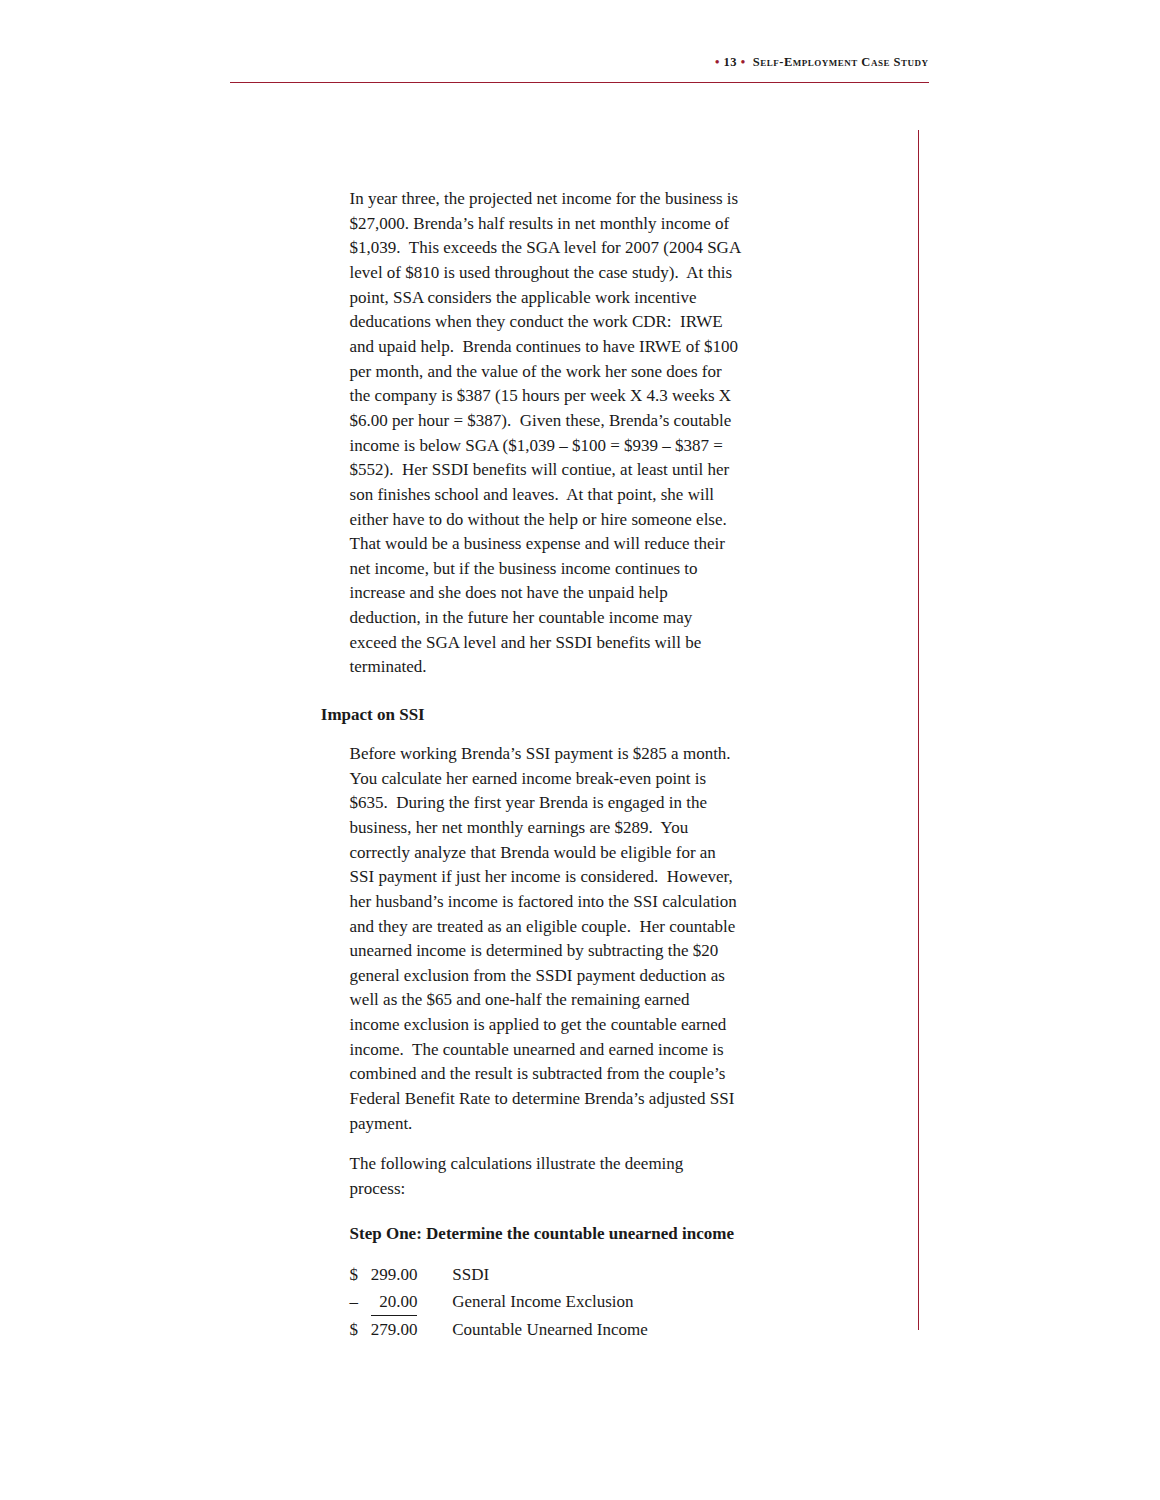• 13 • Self-Employment Case Study
In year three, the projected net income for the business is $27,000. Brenda’s half results in net monthly income of $1,039. This exceeds the SGA level for 2007 (2004 SGA level of $810 is used throughout the case study). At this point, SSA considers the applicable work incentive deducations when they conduct the work CDR: IRWE and upaid help. Brenda continues to have IRWE of $100 per month, and the value of the work her sone does for the company is $387 (15 hours per week X 4.3 weeks X $6.00 per hour = $387). Given these, Brenda’s coutable income is below SGA ($1,039 – $100 = $939 – $387 = $552). Her SSDI benefits will contiue, at least until her son finishes school and leaves. At that point, she will either have to do without the help or hire someone else. That would be a business expense and will reduce their net income, but if the business income continues to increase and she does not have the unpaid help deduction, in the future her countable income may exceed the SGA level and her SSDI benefits will be terminated.
Impact on SSI
Before working Brenda’s SSI payment is $285 a month. You calculate her earned income break-even point is $635. During the first year Brenda is engaged in the business, her net monthly earnings are $289. You correctly analyze that Brenda would be eligible for an SSI payment if just her income is considered. However, her husband’s income is factored into the SSI calculation and they are treated as an eligible couple. Her countable unearned income is determined by subtracting the $20 general exclusion from the SSDI payment deduction as well as the $65 and one-half the remaining earned income exclusion is applied to get the countable earned income. The countable unearned and earned income is combined and the result is subtracted from the couple’s Federal Benefit Rate to determine Brenda’s adjusted SSI payment.
The following calculations illustrate the deeming process:
Step One: Determine the countable unearned income
| $ | 299.00 | SSDI |
| – | 20.00 | General Income Exclusion |
| $ | 279.00 | Countable Unearned Income |